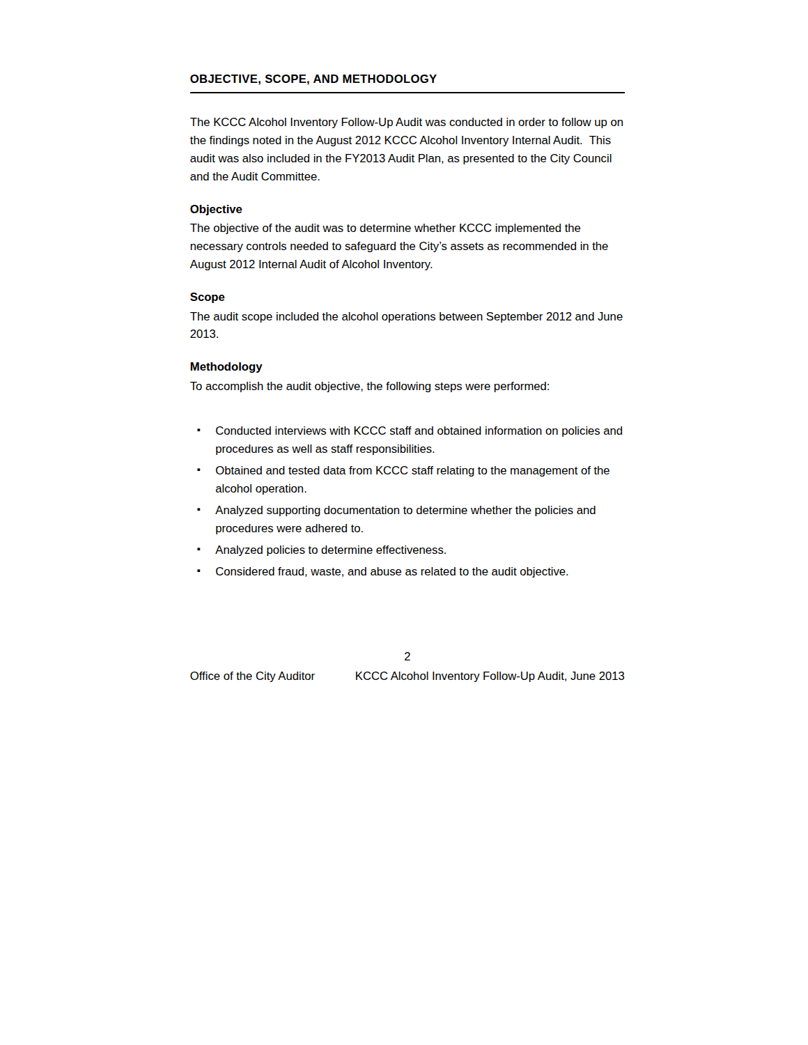OBJECTIVE, SCOPE, AND METHODOLOGY
The KCCC Alcohol Inventory Follow-Up Audit was conducted in order to follow up on the findings noted in the August 2012 KCCC Alcohol Inventory Internal Audit. This audit was also included in the FY2013 Audit Plan, as presented to the City Council and the Audit Committee.
Objective
The objective of the audit was to determine whether KCCC implemented the necessary controls needed to safeguard the City’s assets as recommended in the August 2012 Internal Audit of Alcohol Inventory.
Scope
The audit scope included the alcohol operations between September 2012 and June 2013.
Methodology
To accomplish the audit objective, the following steps were performed:
Conducted interviews with KCCC staff and obtained information on policies and procedures as well as staff responsibilities.
Obtained and tested data from KCCC staff relating to the management of the alcohol operation.
Analyzed supporting documentation to determine whether the policies and procedures were adhered to.
Analyzed policies to determine effectiveness.
Considered fraud, waste, and abuse as related to the audit objective.
2
Office of the City Auditor KCCC Alcohol Inventory Follow-Up Audit, June 2013